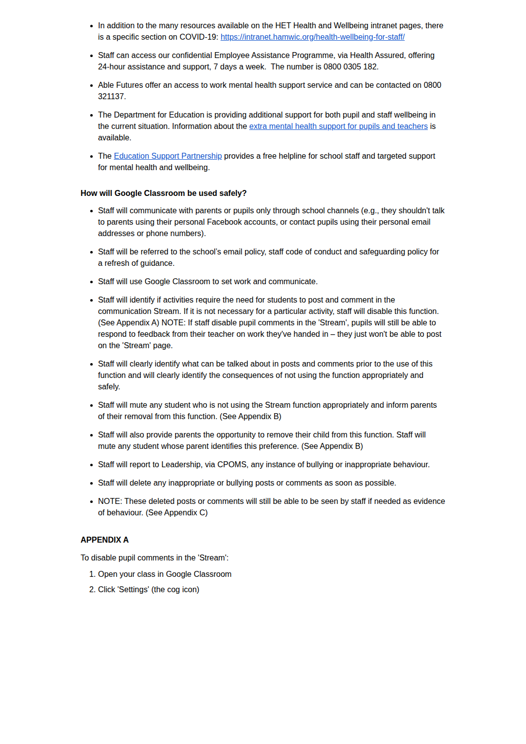In addition to the many resources available on the HET Health and Wellbeing intranet pages, there is a specific section on COVID-19: https://intranet.hamwic.org/health-wellbeing-for-staff/
Staff can access our confidential Employee Assistance Programme, via Health Assured, offering 24-hour assistance and support, 7 days a week. The number is 0800 0305 182.
Able Futures offer an access to work mental health support service and can be contacted on 0800 321137.
The Department for Education is providing additional support for both pupil and staff wellbeing in the current situation. Information about the extra mental health support for pupils and teachers is available.
The Education Support Partnership provides a free helpline for school staff and targeted support for mental health and wellbeing.
How will Google Classroom be used safely?
Staff will communicate with parents or pupils only through school channels (e.g., they shouldn't talk to parents using their personal Facebook accounts, or contact pupils using their personal email addresses or phone numbers).
Staff will be referred to the school’s email policy, staff code of conduct and safeguarding policy for a refresh of guidance.
Staff will use Google Classroom to set work and communicate.
Staff will identify if activities require the need for students to post and comment in the communication Stream. If it is not necessary for a particular activity, staff will disable this function. (See Appendix A) NOTE: If staff disable pupil comments in the 'Stream', pupils will still be able to respond to feedback from their teacher on work they've handed in – they just won't be able to post on the 'Stream' page.
Staff will clearly identify what can be talked about in posts and comments prior to the use of this function and will clearly identify the consequences of not using the function appropriately and safely.
Staff will mute any student who is not using the Stream function appropriately and inform parents of their removal from this function. (See Appendix B)
Staff will also provide parents the opportunity to remove their child from this function. Staff will mute any student whose parent identifies this preference. (See Appendix B)
Staff will report to Leadership, via CPOMS, any instance of bullying or inappropriate behaviour.
Staff will delete any inappropriate or bullying posts or comments as soon as possible.
NOTE: These deleted posts or comments will still be able to be seen by staff if needed as evidence of behaviour. (See Appendix C)
APPENDIX A
To disable pupil comments in the 'Stream':
Open your class in Google Classroom
Click 'Settings' (the cog icon)